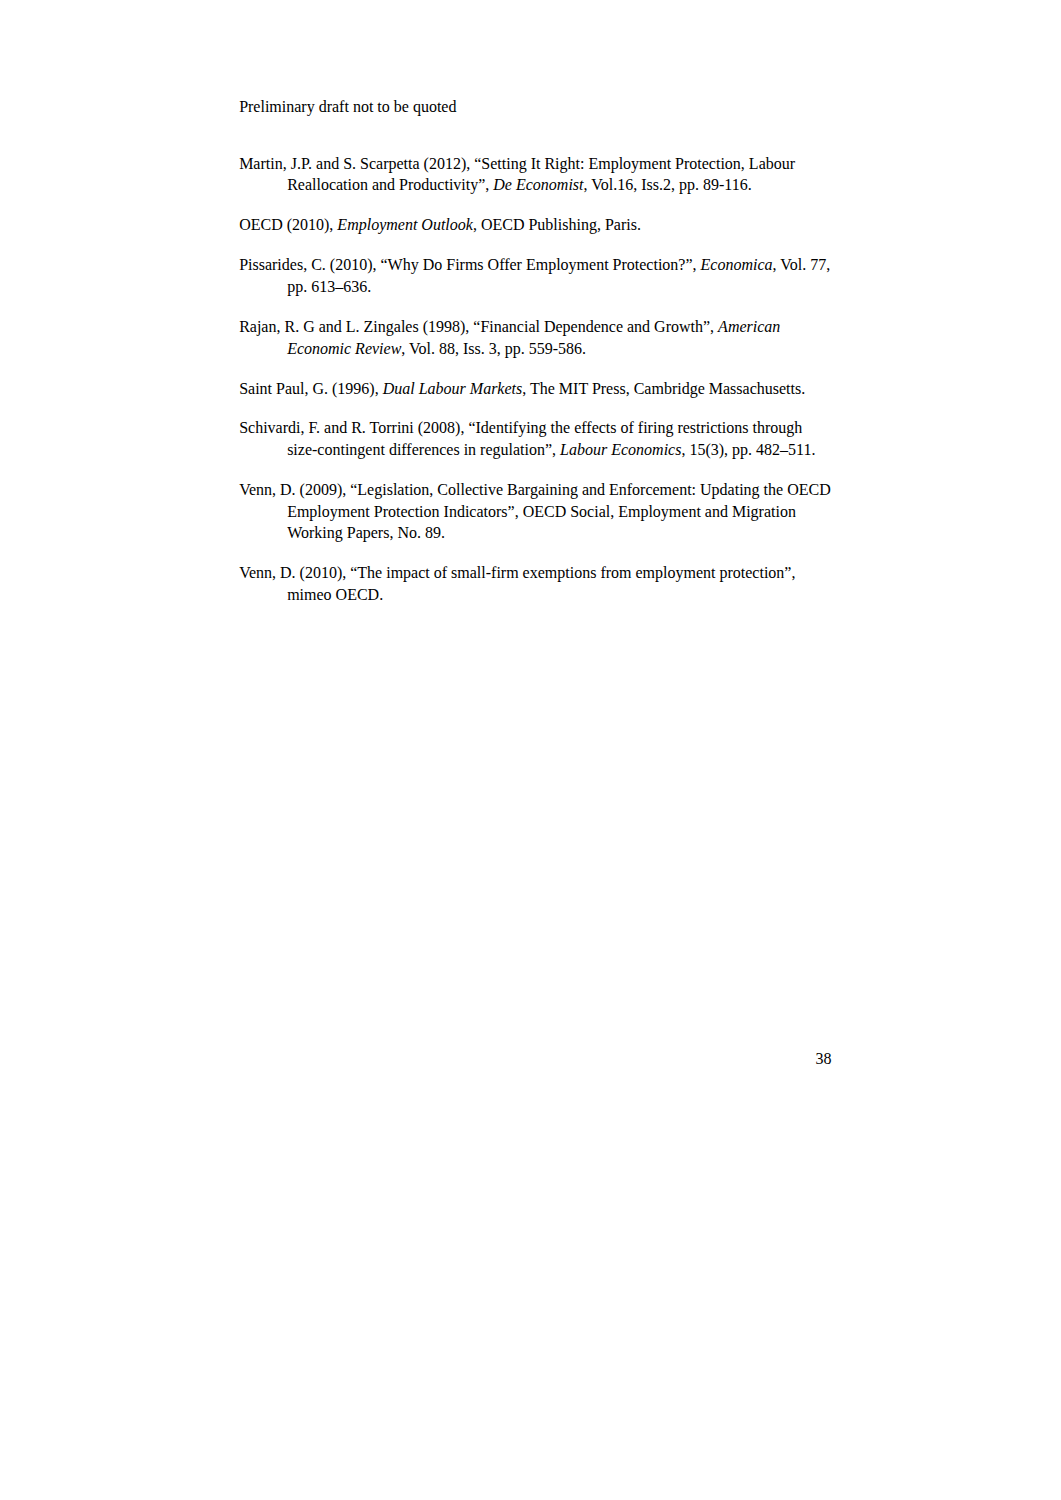Preliminary draft not to be quoted
Martin, J.P. and S. Scarpetta (2012), “Setting It Right: Employment Protection, Labour Reallocation and Productivity”, De Economist, Vol.16, Iss.2, pp. 89-116.
OECD (2010), Employment Outlook, OECD Publishing, Paris.
Pissarides, C. (2010), “Why Do Firms Offer Employment Protection?”, Economica, Vol. 77, pp. 613–636.
Rajan, R. G and L. Zingales (1998), “Financial Dependence and Growth”, American Economic Review, Vol. 88, Iss. 3, pp. 559-586.
Saint Paul, G. (1996), Dual Labour Markets, The MIT Press, Cambridge Massachusetts.
Schivardi, F. and R. Torrini (2008), “Identifying the effects of firing restrictions through size-contingent differences in regulation”, Labour Economics, 15(3), pp. 482–511.
Venn, D. (2009), “Legislation, Collective Bargaining and Enforcement: Updating the OECD Employment Protection Indicators”, OECD Social, Employment and Migration Working Papers, No. 89.
Venn, D. (2010), “The impact of small-firm exemptions from employment protection”, mimeo OECD.
38